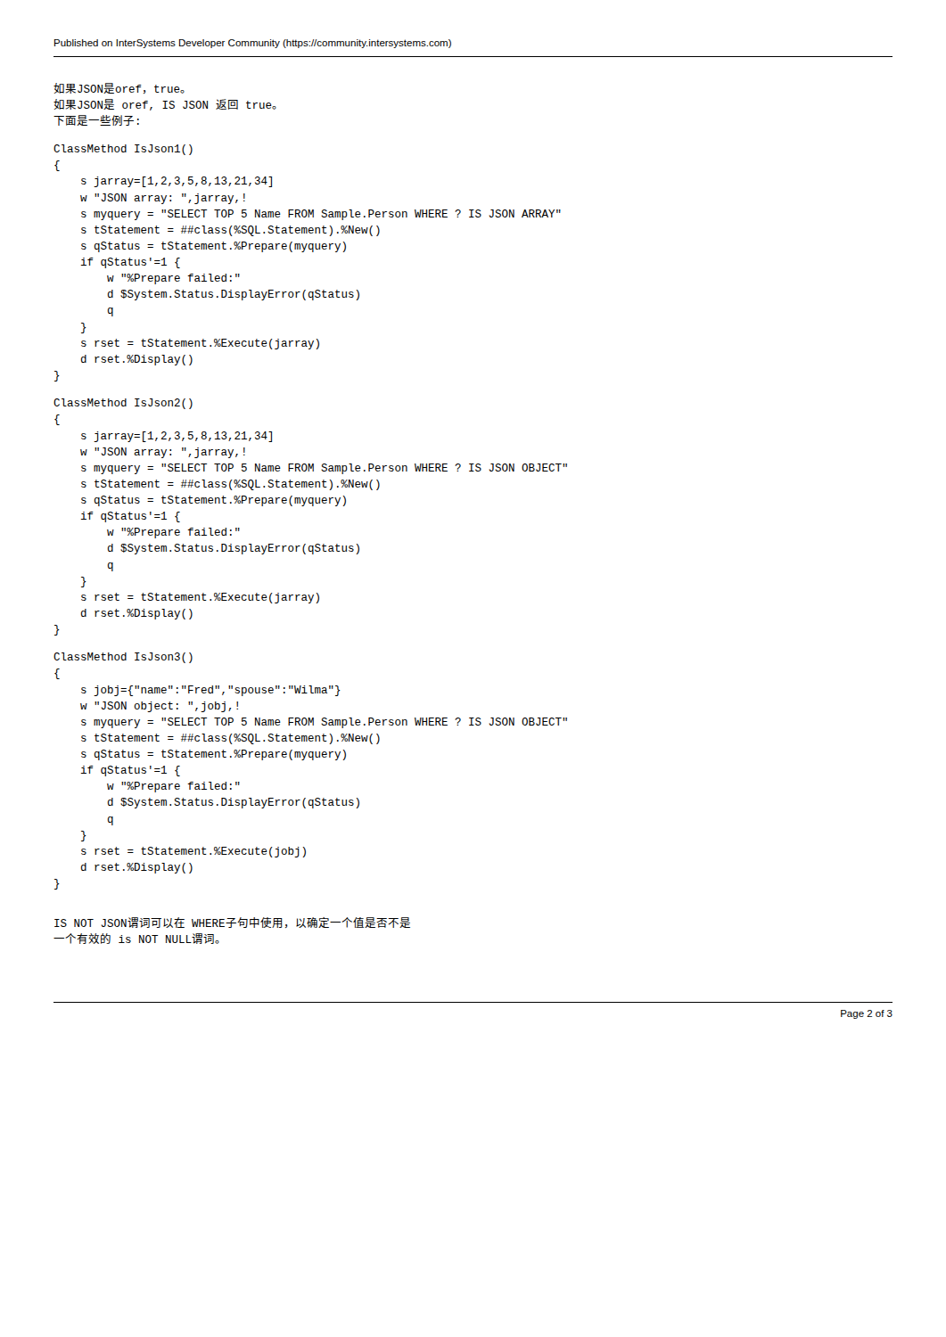Published on InterSystems Developer Community (https://community.intersystems.com)
如果JSON是oref，true。
如果JSON是 oref, IS JSON 返回 true。
下面是一些例子:
ClassMethod IsJson1()
{
    s jarray=[1,2,3,5,8,13,21,34]
    w "JSON array: ",jarray,!
    s myquery = "SELECT TOP 5 Name FROM Sample.Person WHERE ? IS JSON ARRAY"
    s tStatement = ##class(%SQL.Statement).%New()
    s qStatus = tStatement.%Prepare(myquery)
    if qStatus'=1 {
        w "%Prepare failed:"
        d $System.Status.DisplayError(qStatus)
        q
    }
    s rset = tStatement.%Execute(jarray)
    d rset.%Display()
}
ClassMethod IsJson2()
{
    s jarray=[1,2,3,5,8,13,21,34]
    w "JSON array: ",jarray,!
    s myquery = "SELECT TOP 5 Name FROM Sample.Person WHERE ? IS JSON OBJECT"
    s tStatement = ##class(%SQL.Statement).%New()
    s qStatus = tStatement.%Prepare(myquery)
    if qStatus'=1 {
        w "%Prepare failed:"
        d $System.Status.DisplayError(qStatus)
        q
    }
    s rset = tStatement.%Execute(jarray)
    d rset.%Display()
}
ClassMethod IsJson3()
{
    s jobj={"name":"Fred","spouse":"Wilma"}
    w "JSON object: ",jobj,!
    s myquery = "SELECT TOP 5 Name FROM Sample.Person WHERE ? IS JSON OBJECT"
    s tStatement = ##class(%SQL.Statement).%New()
    s qStatus = tStatement.%Prepare(myquery)
    if qStatus'=1 {
        w "%Prepare failed:"
        d $System.Status.DisplayError(qStatus)
        q
    }
    s rset = tStatement.%Execute(jobj)
    d rset.%Display()
}
IS NOT JSON谓词可以在 WHERE子句中使用，以确定一个值是否不是
一个有效的 is NOT NULL谓词。
Page 2 of 3